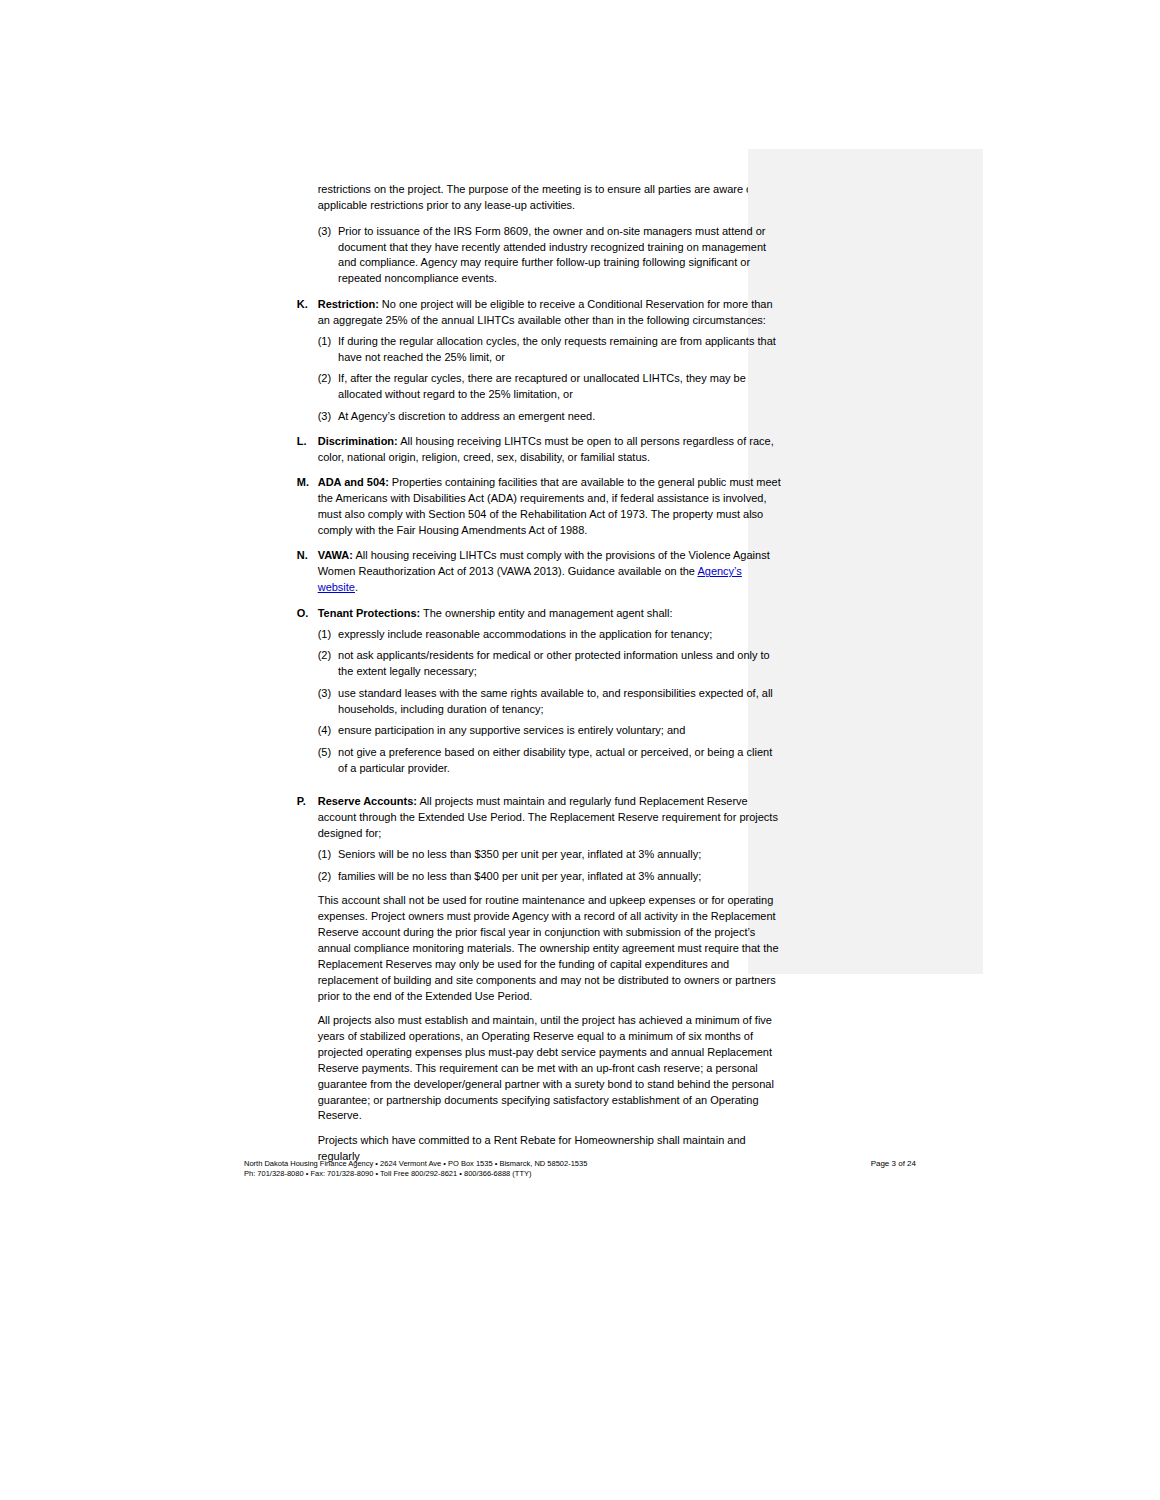restrictions on the project. The purpose of the meeting is to ensure all parties are aware of all applicable restrictions prior to any lease-up activities.
(3) Prior to issuance of the IRS Form 8609, the owner and on-site managers must attend or document that they have recently attended industry recognized training on management and compliance. Agency may require further follow-up training following significant or repeated noncompliance events.
K. Restriction: No one project will be eligible to receive a Conditional Reservation for more than an aggregate 25% of the annual LIHTCs available other than in the following circumstances:
(1) If during the regular allocation cycles, the only requests remaining are from applicants that have not reached the 25% limit, or
(2) If, after the regular cycles, there are recaptured or unallocated LIHTCs, they may be allocated without regard to the 25% limitation, or
(3) At Agency’s discretion to address an emergent need.
L. Discrimination: All housing receiving LIHTCs must be open to all persons regardless of race, color, national origin, religion, creed, sex, disability, or familial status.
M. ADA and 504: Properties containing facilities that are available to the general public must meet the Americans with Disabilities Act (ADA) requirements and, if federal assistance is involved, must also comply with Section 504 of the Rehabilitation Act of 1973. The property must also comply with the Fair Housing Amendments Act of 1988.
N. VAWA: All housing receiving LIHTCs must comply with the provisions of the Violence Against Women Reauthorization Act of 2013 (VAWA 2013). Guidance available on the Agency’s website.
O. Tenant Protections: The ownership entity and management agent shall:
(1) expressly include reasonable accommodations in the application for tenancy;
(2) not ask applicants/residents for medical or other protected information unless and only to the extent legally necessary;
(3) use standard leases with the same rights available to, and responsibilities expected of, all households, including duration of tenancy;
(4) ensure participation in any supportive services is entirely voluntary; and
(5) not give a preference based on either disability type, actual or perceived, or being a client of a particular provider.
P. Reserve Accounts: All projects must maintain and regularly fund Replacement Reserve account through the Extended Use Period. The Replacement Reserve requirement for projects designed for;
(1) Seniors will be no less than $350 per unit per year, inflated at 3% annually;
(2) families will be no less than $400 per unit per year, inflated at 3% annually;
This account shall not be used for routine maintenance and upkeep expenses or for operating expenses. Project owners must provide Agency with a record of all activity in the Replacement Reserve account during the prior fiscal year in conjunction with submission of the project’s annual compliance monitoring materials. The ownership entity agreement must require that the Replacement Reserves may only be used for the funding of capital expenditures and replacement of building and site components and may not be distributed to owners or partners prior to the end of the Extended Use Period.
All projects also must establish and maintain, until the project has achieved a minimum of five years of stabilized operations, an Operating Reserve equal to a minimum of six months of projected operating expenses plus must-pay debt service payments and annual Replacement Reserve payments. This requirement can be met with an up-front cash reserve; a personal guarantee from the developer/general partner with a surety bond to stand behind the personal guarantee; or partnership documents specifying satisfactory establishment of an Operating Reserve.
Projects which have committed to a Rent Rebate for Homeownership shall maintain and regularly
North Dakota Housing Finance Agency • 2624 Vermont Ave • PO Box 1535 • Bismarck, ND 58502-1535
Ph: 701/328-8080 • Fax: 701/328-8090 • Toll Free 800/292-8621 • 800/366-6888 (TTY)
Page 3 of 24